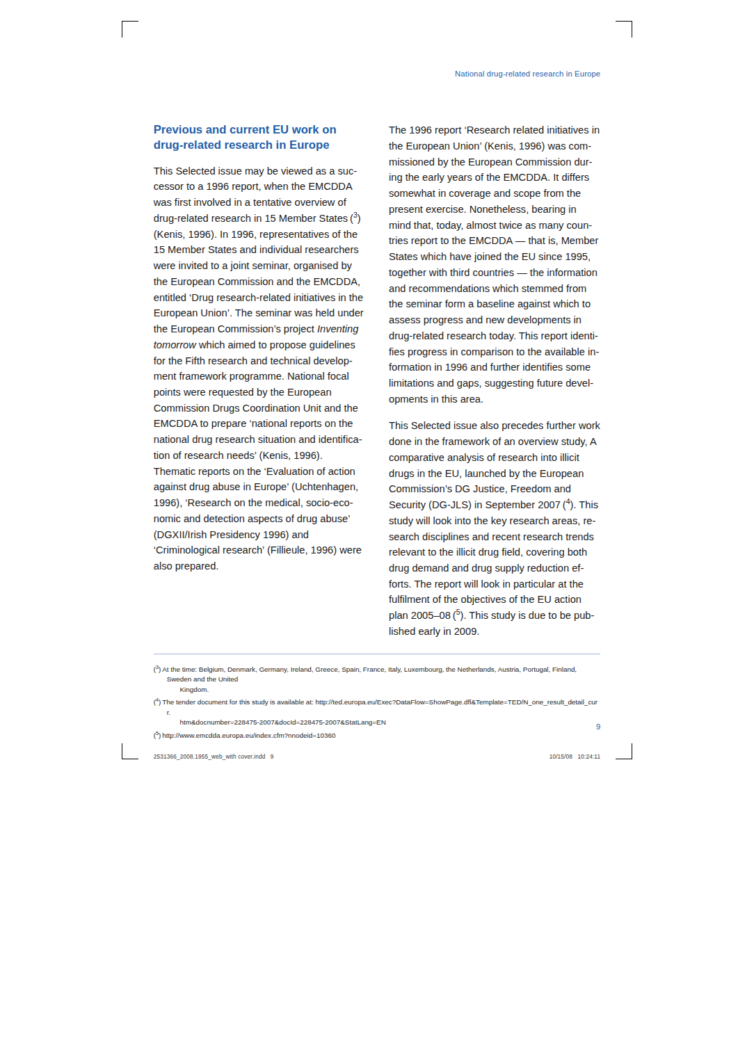National drug-related research in Europe
Previous and current EU work on drug-related research in Europe
This Selected issue may be viewed as a successor to a 1996 report, when the EMCDDA was first involved in a tentative overview of drug-related research in 15 Member States (3) (Kenis, 1996). In 1996, representatives of the 15 Member States and individual researchers were invited to a joint seminar, organised by the European Commission and the EMCDDA, entitled ‘Drug research-related initiatives in the European Union’. The seminar was held under the European Commission’s project Inventing tomorrow which aimed to propose guidelines for the Fifth research and technical development framework programme. National focal points were requested by the European Commission Drugs Coordination Unit and the EMCDDA to prepare ‘national reports on the national drug research situation and identification of research needs’ (Kenis, 1996). Thematic reports on the ‘Evaluation of action against drug abuse in Europe’ (Uchtenhagen, 1996), ‘Research on the medical, socio-economic and detection aspects of drug abuse’ (DGXII/Irish Presidency 1996) and ‘Criminological research’ (Fillieule, 1996) were also prepared.
The 1996 report ‘Research related initiatives in the European Union’ (Kenis, 1996) was commissioned by the European Commission during the early years of the EMCDDA. It differs somewhat in coverage and scope from the present exercise. Nonetheless, bearing in mind that, today, almost twice as many countries report to the EMCDDA — that is, Member States which have joined the EU since 1995, together with third countries — the information and recommendations which stemmed from the seminar form a baseline against which to assess progress and new developments in drug-related research today. This report identifies progress in comparison to the available information in 1996 and further identifies some limitations and gaps, suggesting future developments in this area.
This Selected issue also precedes further work done in the framework of an overview study, A comparative analysis of research into illicit drugs in the EU, launched by the European Commission’s DG Justice, Freedom and Security (DG-JLS) in September 2007 (4). This study will look into the key research areas, research disciplines and recent research trends relevant to the illicit drug field, covering both drug demand and drug supply reduction efforts. The report will look in particular at the fulfilment of the objectives of the EU action plan 2005–08 (5). This study is due to be published early in 2009.
(3) At the time: Belgium, Denmark, Germany, Ireland, Greece, Spain, France, Italy, Luxembourg, the Netherlands, Austria, Portugal, Finland, Sweden and the United Kingdom.
(4) The tender document for this study is available at: http://ted.europa.eu/Exec?DataFlow=ShowPage.dfl&Template=TED/N_one_result_detail_curr. htm&docnumber=228475-2007&docId=228475-2007&StatLang=EN
(5) http://www.emcdda.europa.eu/index.cfm?nnodeid=10360
9
2531366_2008.1955_web_with cover.indd 9 10/15/08 10:24:11